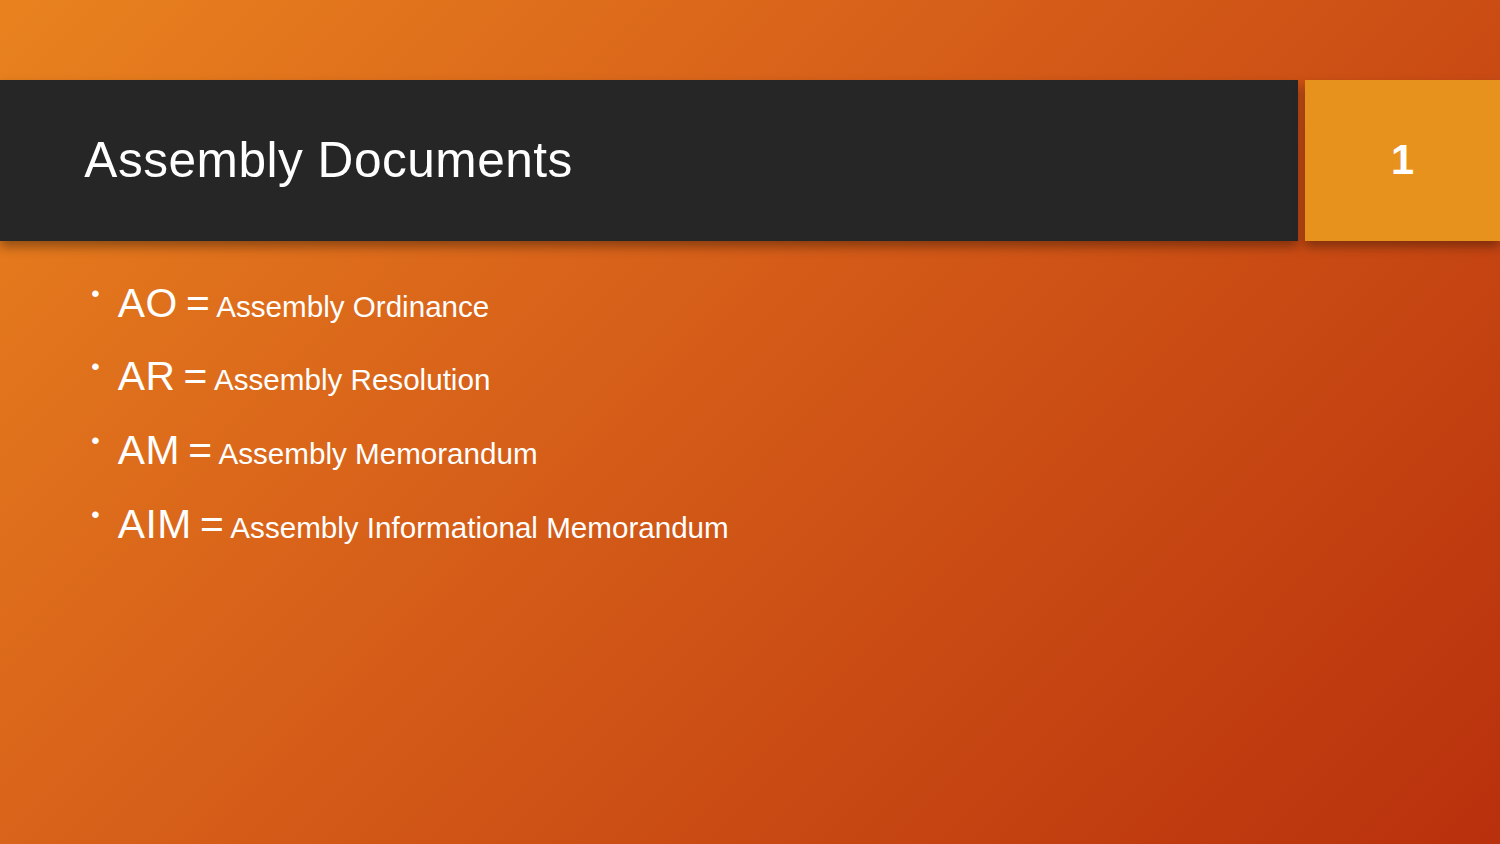Assembly Documents
1
AO = Assembly Ordinance
AR = Assembly Resolution
AM = Assembly Memorandum
AIM = Assembly Informational Memorandum